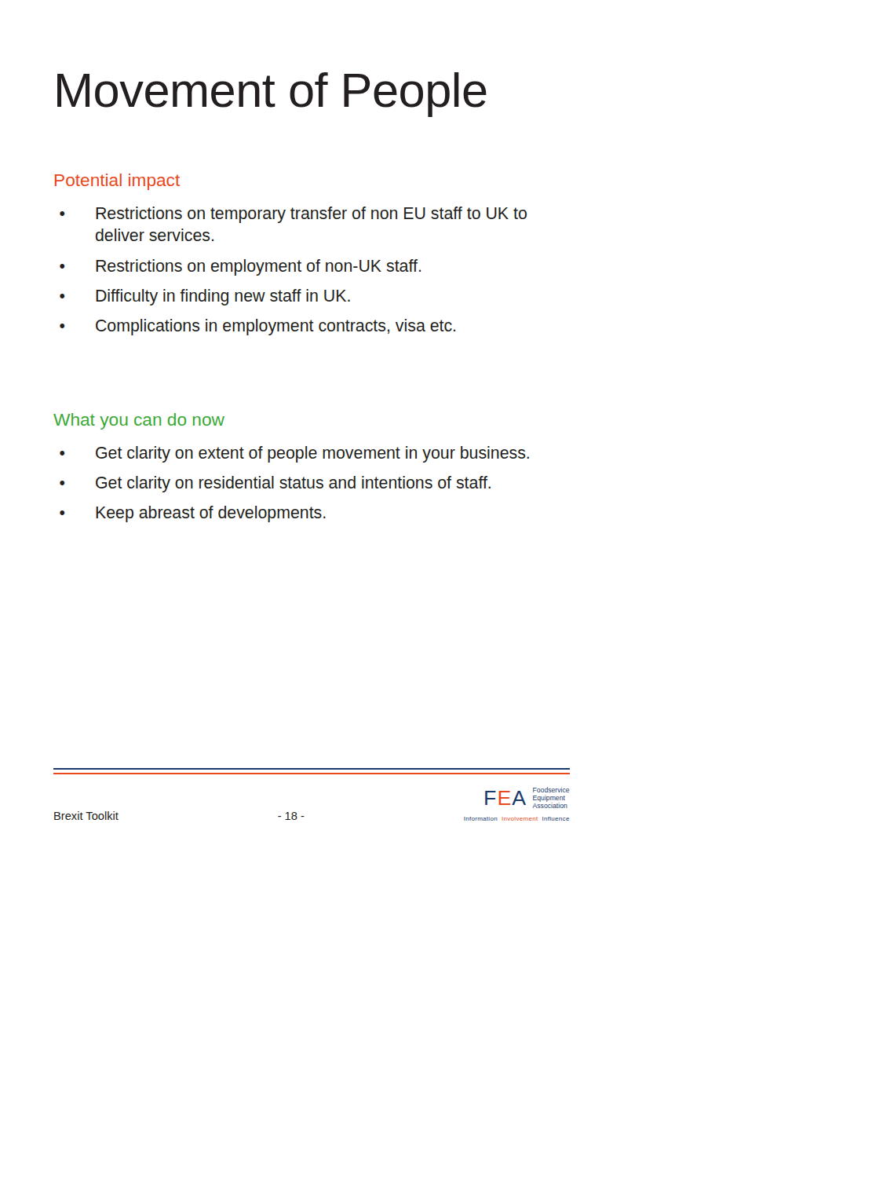Movement of People
Potential impact
Restrictions on temporary transfer of non EU staff to UK to deliver services.
Restrictions on employment of non-UK staff.
Difficulty in finding new staff in UK.
Complications in employment contracts, visa etc.
What you can do now
Get clarity on extent of people movement in your business.
Get clarity on residential status and intentions of staff.
Keep abreast of developments.
Brexit Toolkit
- 18 -
FEA
Foodservice
Equipment
Association
Information Involvement Influence